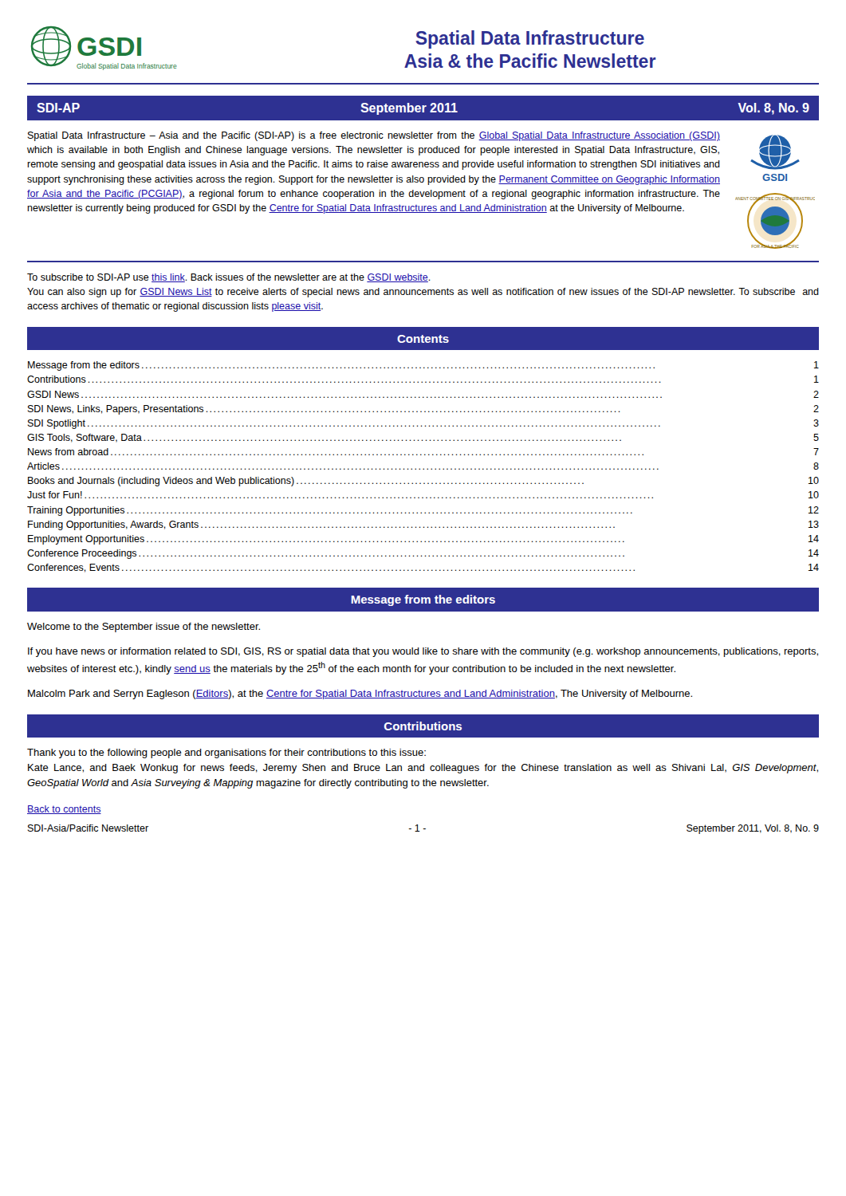GSDI Global Spatial Data Infrastructure
Spatial Data Infrastructure
Asia & the Pacific Newsletter
SDI-AP September 2011 Vol. 8, No. 9
Spatial Data Infrastructure – Asia and the Pacific (SDI-AP) is a free electronic newsletter from the Global Spatial Data Infrastructure Association (GSDI) which is available in both English and Chinese language versions. The newsletter is produced for people interested in Spatial Data Infrastructure, GIS, remote sensing and geospatial data issues in Asia and the Pacific. It aims to raise awareness and provide useful information to strengthen SDI initiatives and support synchronising these activities across the region. Support for the newsletter is also provided by the Permanent Committee on Geographic Information for Asia and the Pacific (PCGIAP), a regional forum to enhance cooperation in the development of a regional geographic information infrastructure. The newsletter is currently being produced for GSDI by the Centre for Spatial Data Infrastructures and Land Administration at the University of Melbourne.
GSDI PERMANENT COMMITTEE ON GIS INFRASTRUCTURE FOR ASIA & THE PACIFIC
To subscribe to SDI-AP use this link. Back issues of the newsletter are at the GSDI website.
You can also sign up for GSDI News List to receive alerts of special news and announcements as well as notification of new issues of the SDI-AP newsletter. To subscribe and access archives of thematic or regional discussion lists please visit.
Contents
Message from the editors.................................................................................................................................. 1
Contributions................................................................................................................................................. 1
GSDI News................................................................................................................................................... 2
SDI News, Links, Papers, Presentations......................................................................................................... 2
SDI Spotlight................................................................................................................................................. 3
GIS Tools, Software, Data......................................................................................................................... 5
News from abroad....................................................................................................................................... 7
Articles....................................................................................................................................................... 8
Books and Journals (including Videos and Web publications)......................................................................... 10
Just for Fun!................................................................................................................................................ 10
Training Opportunities................................................................................................................................ 12
Funding Opportunities, Awards, Grants......................................................................................................... 13
Employment Opportunities......................................................................................................................... 14
Conference Proceedings........................................................................................................................... 14
Conferences, Events.................................................................................................................................. 14
Message from the editors
Welcome to the September issue of the newsletter.
If you have news or information related to SDI, GIS, RS or spatial data that you would like to share with the community (e.g. workshop announcements, publications, reports, websites of interest etc.), kindly send us the materials by the 25th of the each month for your contribution to be included in the next newsletter.
Malcolm Park and Serryn Eagleson (Editors), at the Centre for Spatial Data Infrastructures and Land Administration, The University of Melbourne.
Contributions
Thank you to the following people and organisations for their contributions to this issue:
Kate Lance, and Baek Wonkug for news feeds, Jeremy Shen and Bruce Lan and colleagues for the Chinese translation as well as Shivani Lal, GIS Development, GeoSpatial World and Asia Surveying & Mapping magazine for directly contributing to the newsletter.
Back to contents
SDI-Asia/Pacific Newsletter - 1 - September 2011, Vol. 8, No. 9